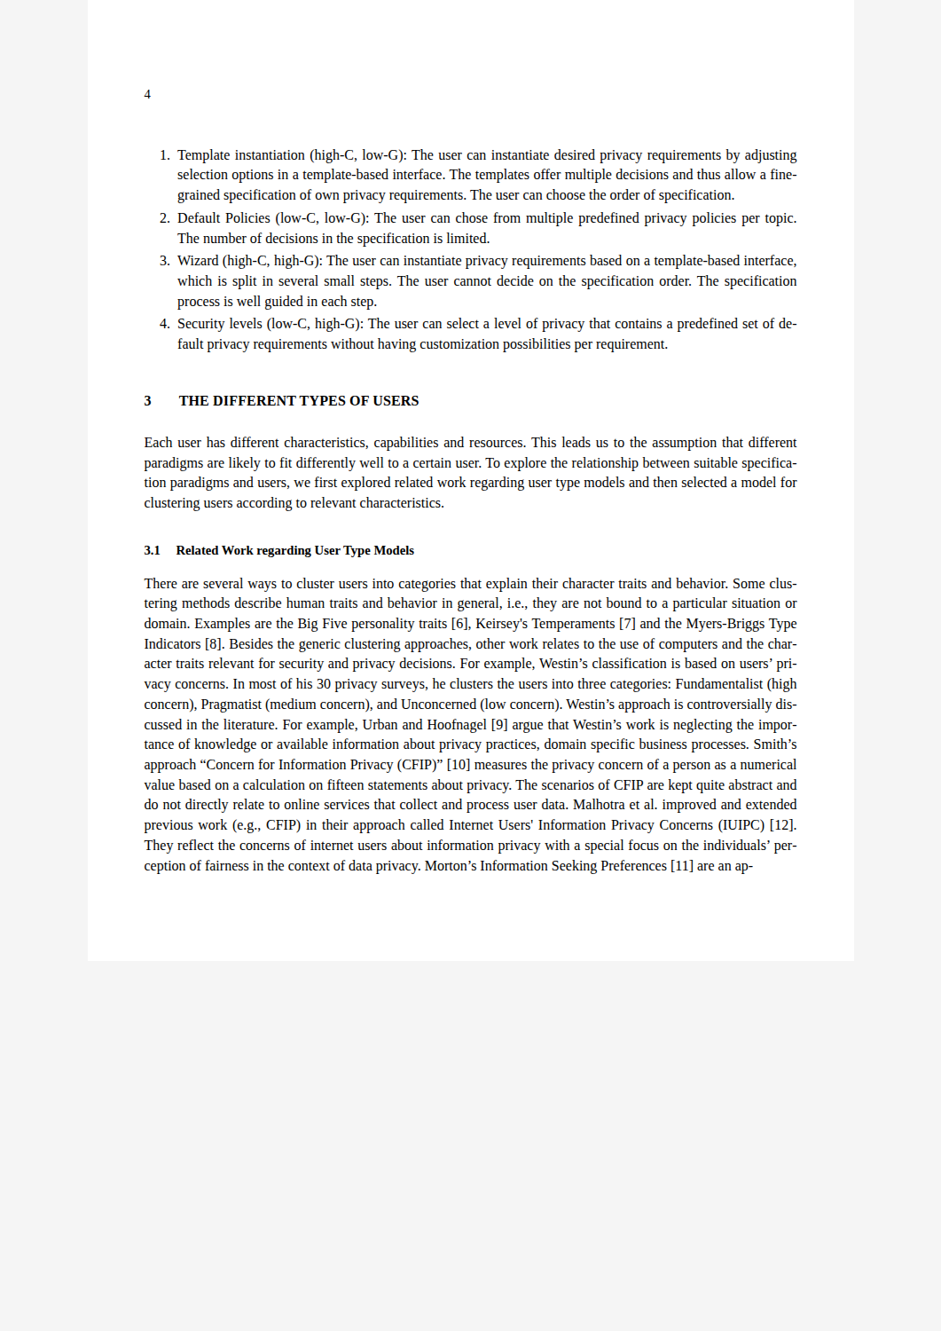4
Template instantiation (high-C, low-G): The user can instantiate desired privacy requirements by adjusting selection options in a template-based interface. The templates offer multiple decisions and thus allow a fine-grained specification of own privacy requirements. The user can choose the order of specification.
Default Policies (low-C, low-G): The user can chose from multiple predefined privacy policies per topic. The number of decisions in the specification is limited.
Wizard (high-C, high-G): The user can instantiate privacy requirements based on a template-based interface, which is split in several small steps. The user cannot decide on the specification order. The specification process is well guided in each step.
Security levels (low-C, high-G): The user can select a level of privacy that contains a predefined set of default privacy requirements without having customization possibilities per requirement.
3 THE DIFFERENT TYPES OF USERS
Each user has different characteristics, capabilities and resources. This leads us to the assumption that different paradigms are likely to fit differently well to a certain user. To explore the relationship between suitable specification paradigms and users, we first explored related work regarding user type models and then selected a model for clustering users according to relevant characteristics.
3.1 Related Work regarding User Type Models
There are several ways to cluster users into categories that explain their character traits and behavior. Some clustering methods describe human traits and behavior in general, i.e., they are not bound to a particular situation or domain. Examples are the Big Five personality traits [6], Keirsey's Temperaments [7] and the Myers-Briggs Type Indicators [8]. Besides the generic clustering approaches, other work relates to the use of computers and the character traits relevant for security and privacy decisions. For example, Westin’s classification is based on users’ privacy concerns. In most of his 30 privacy surveys, he clusters the users into three categories: Fundamentalist (high concern), Pragmatist (medium concern), and Unconcerned (low concern). Westin’s approach is controversially discussed in the literature. For example, Urban and Hoofnagel [9] argue that Westin’s work is neglecting the importance of knowledge or available information about privacy practices, domain specific business processes. Smith’s approach “Concern for Information Privacy (CFIP)” [10] measures the privacy concern of a person as a numerical value based on a calculation on fifteen statements about privacy. The scenarios of CFIP are kept quite abstract and do not directly relate to online services that collect and process user data. Malhotra et al. improved and extended previous work (e.g., CFIP) in their approach called Internet Users' Information Privacy Concerns (IUIPC) [12]. They reflect the concerns of internet users about information privacy with a special focus on the individuals’ perception of fairness in the context of data privacy. Morton’s Information Seeking Preferences [11] are an ap-